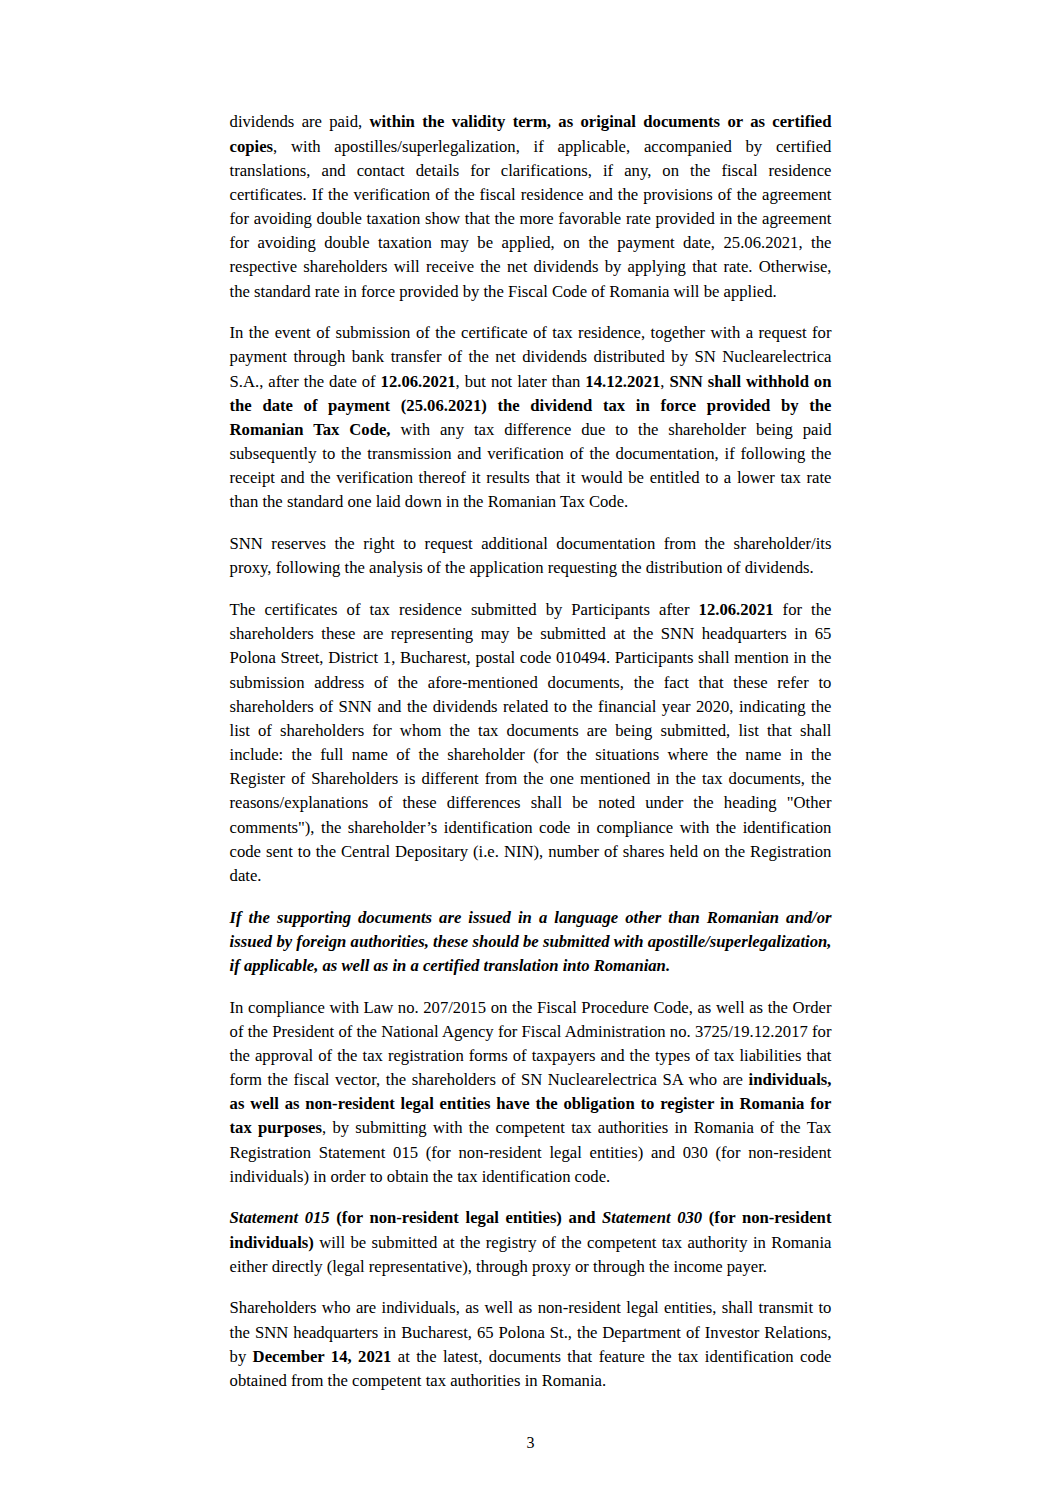dividends are paid, within the validity term, as original documents or as certified copies, with apostilles/superlegalization, if applicable, accompanied by certified translations, and contact details for clarifications, if any, on the fiscal residence certificates. If the verification of the fiscal residence and the provisions of the agreement for avoiding double taxation show that the more favorable rate provided in the agreement for avoiding double taxation may be applied, on the payment date, 25.06.2021, the respective shareholders will receive the net dividends by applying that rate. Otherwise, the standard rate in force provided by the Fiscal Code of Romania will be applied.
In the event of submission of the certificate of tax residence, together with a request for payment through bank transfer of the net dividends distributed by SN Nuclearelectrica S.A., after the date of 12.06.2021, but not later than 14.12.2021, SNN shall withhold on the date of payment (25.06.2021) the dividend tax in force provided by the Romanian Tax Code, with any tax difference due to the shareholder being paid subsequently to the transmission and verification of the documentation, if following the receipt and the verification thereof it results that it would be entitled to a lower tax rate than the standard one laid down in the Romanian Tax Code.
SNN reserves the right to request additional documentation from the shareholder/its proxy, following the analysis of the application requesting the distribution of dividends.
The certificates of tax residence submitted by Participants after 12.06.2021 for the shareholders these are representing may be submitted at the SNN headquarters in 65 Polona Street, District 1, Bucharest, postal code 010494. Participants shall mention in the submission address of the afore-mentioned documents, the fact that these refer to shareholders of SNN and the dividends related to the financial year 2020, indicating the list of shareholders for whom the tax documents are being submitted, list that shall include: the full name of the shareholder (for the situations where the name in the Register of Shareholders is different from the one mentioned in the tax documents, the reasons/explanations of these differences shall be noted under the heading "Other comments"), the shareholder’s identification code in compliance with the identification code sent to the Central Depositary (i.e. NIN), number of shares held on the Registration date.
If the supporting documents are issued in a language other than Romanian and/or issued by foreign authorities, these should be submitted with apostille/superlegalization, if applicable, as well as in a certified translation into Romanian.
In compliance with Law no. 207/2015 on the Fiscal Procedure Code, as well as the Order of the President of the National Agency for Fiscal Administration no. 3725/19.12.2017 for the approval of the tax registration forms of taxpayers and the types of tax liabilities that form the fiscal vector, the shareholders of SN Nuclearelectrica SA who are individuals, as well as non-resident legal entities have the obligation to register in Romania for tax purposes, by submitting with the competent tax authorities in Romania of the Tax Registration Statement 015 (for non-resident legal entities) and 030 (for non-resident individuals) in order to obtain the tax identification code.
Statement 015 (for non-resident legal entities) and Statement 030 (for non-resident individuals) will be submitted at the registry of the competent tax authority in Romania either directly (legal representative), through proxy or through the income payer.
Shareholders who are individuals, as well as non-resident legal entities, shall transmit to the SNN headquarters in Bucharest, 65 Polona St., the Department of Investor Relations, by December 14, 2021 at the latest, documents that feature the tax identification code obtained from the competent tax authorities in Romania.
3